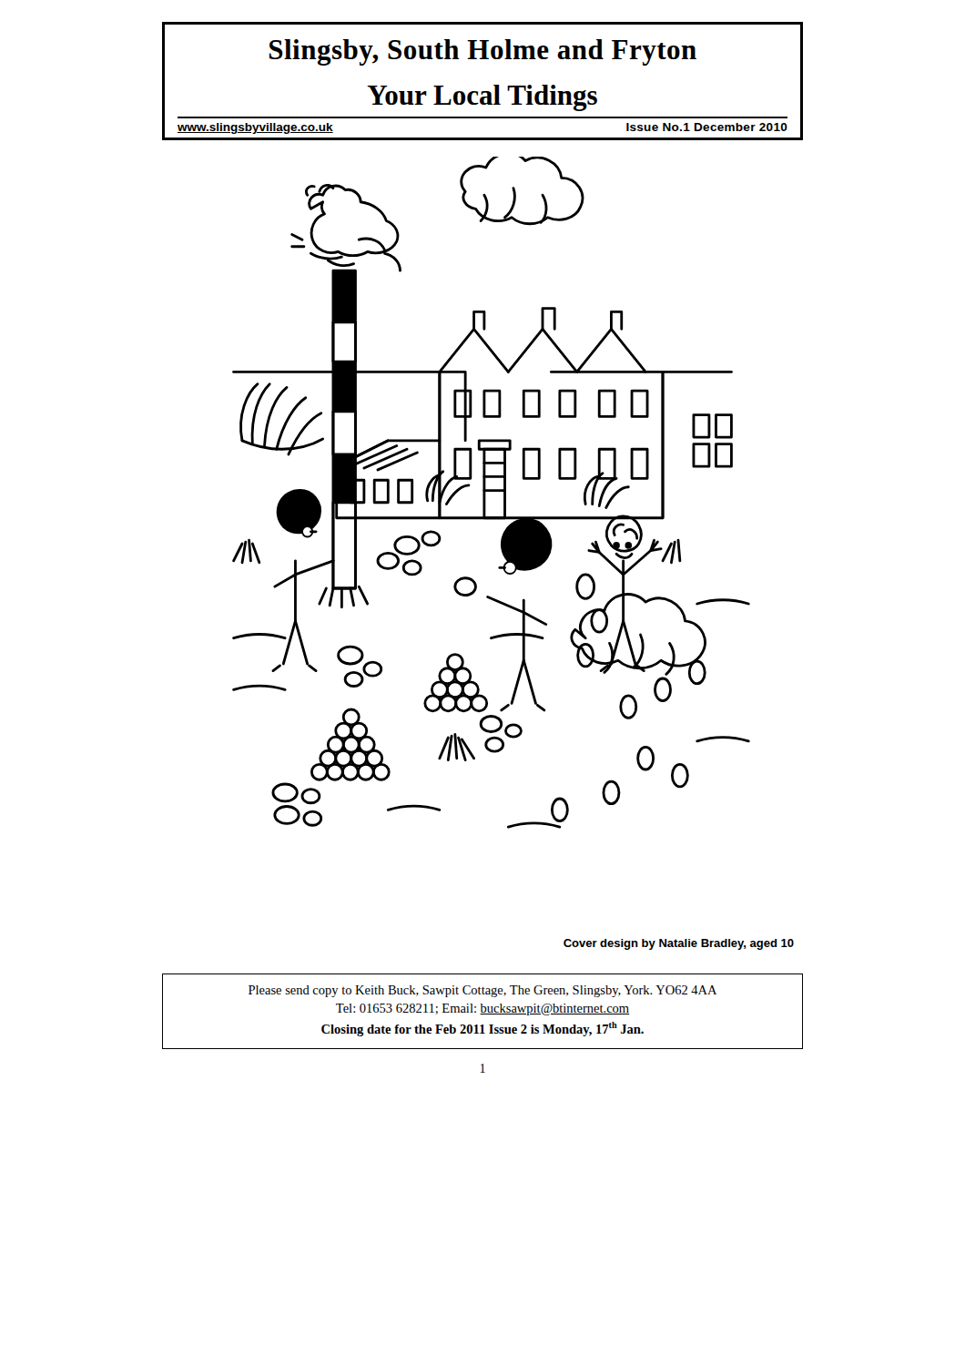Slingsby, South Holme and Fryton
Your Local Tidings
www.slingsbyvillage.co.uk Issue No.1 December 2010
Children's line drawing of Slingsby village green A hand-drawn black and white picture showing the village maypole topped with a weather-vane cockerel, a row of cottages, three children playing, clouds, bushes and stones scattered on the grass.
Cover design by Natalie Bradley, aged 10
Please send copy to Keith Buck, Sawpit Cottage, The Green, Slingsby, York. YO62 4AA
Tel: 01653 628211; Email: bucksawpit@btinternet.com
Closing date for the Feb 2011 Issue 2 is Monday, 17th Jan.
1